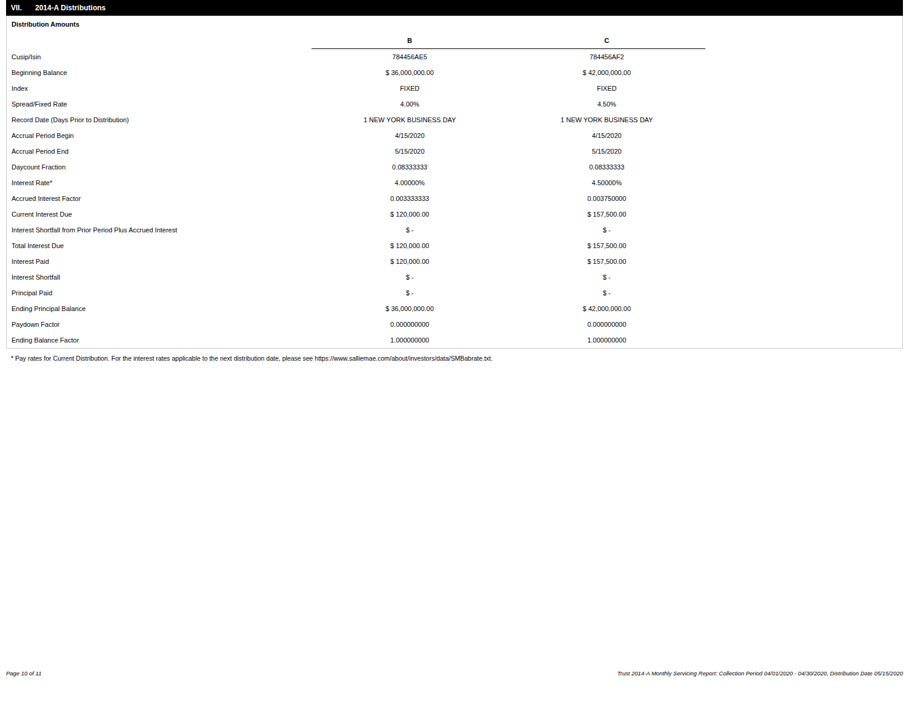VII. 2014-A Distributions
Distribution Amounts
| | B | C | |
| Cusip/Isin | 784456AE5 | 784456AF2 | |
| Beginning Balance | $ 36,000,000.00 | $ 42,000,000.00 | |
| Index | FIXED | FIXED | |
| Spread/Fixed Rate | 4.00% | 4.50% | |
| Record Date (Days Prior to Distribution) | 1 NEW YORK BUSINESS DAY | 1 NEW YORK BUSINESS DAY | |
| Accrual Period Begin | 4/15/2020 | 4/15/2020 | |
| Accrual Period End | 5/15/2020 | 5/15/2020 | |
| Daycount Fraction | 0.08333333 | 0.08333333 | |
| Interest Rate* | 4.00000% | 4.50000% | |
| Accrued Interest Factor | 0.003333333 | 0.003750000 | |
| Current Interest Due | $ 120,000.00 | $ 157,500.00 | |
| Interest Shortfall from Prior Period Plus Accrued Interest | $ - | $ - | |
| Total Interest Due | $ 120,000.00 | $ 157,500.00 | |
| Interest Paid | $ 120,000.00 | $ 157,500.00 | |
| Interest Shortfall | $ - | $ - | |
| Principal Paid | $ - | $ - | |
| Ending Principal Balance | $ 36,000,000.00 | $ 42,000,000.00 | |
| Paydown Factor | 0.000000000 | 0.000000000 | |
| Ending Balance Factor | 1.000000000 | 1.000000000 | |
* Pay rates for Current Distribution. For the interest rates applicable to the next distribution date, please see https://www.salliemae.com/about/investors/data/SMBabrate.txt.
Page 10 of 11 Trust 2014-A Monthly Servicing Report: Collection Period 04/01/2020 - 04/30/2020, Distribution Date 05/15/2020